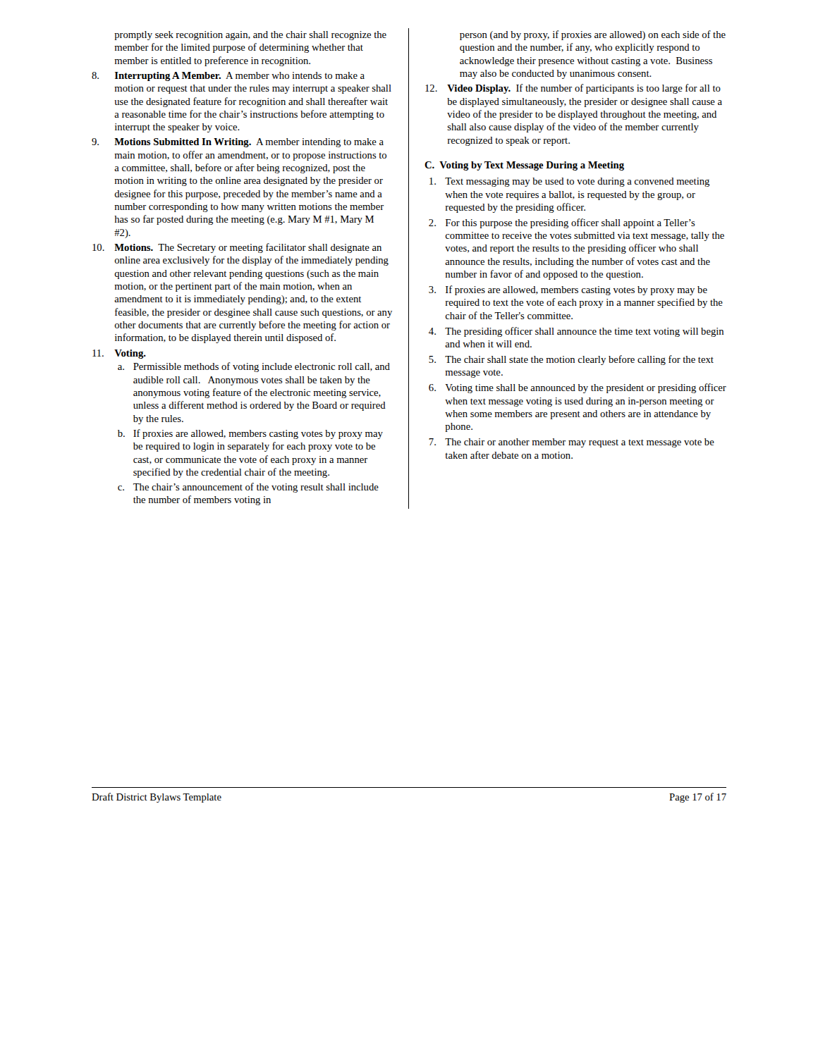promptly seek recognition again, and the chair shall recognize the member for the limited purpose of determining whether that member is entitled to preference in recognition.
8. Interrupting A Member. A member who intends to make a motion or request that under the rules may interrupt a speaker shall use the designated feature for recognition and shall thereafter wait a reasonable time for the chair’s instructions before attempting to interrupt the speaker by voice.
9. Motions Submitted In Writing. A member intending to make a main motion, to offer an amendment, or to propose instructions to a committee, shall, before or after being recognized, post the motion in writing to the online area designated by the presider or designee for this purpose, preceded by the member’s name and a number corresponding to how many written motions the member has so far posted during the meeting (e.g. Mary M #1, Mary M #2).
10. Motions. The Secretary or meeting facilitator shall designate an online area exclusively for the display of the immediately pending question and other relevant pending questions (such as the main motion, or the pertinent part of the main motion, when an amendment to it is immediately pending); and, to the extent feasible, the presider or desginee shall cause such questions, or any other documents that are currently before the meeting for action or information, to be displayed therein until disposed of.
11. Voting.
a. Permissible methods of voting include electronic roll call, and audible roll call. Anonymous votes shall be taken by the anonymous voting feature of the electronic meeting service, unless a different method is ordered by the Board or required by the rules.
b. If proxies are allowed, members casting votes by proxy may be required to login in separately for each proxy vote to be cast, or communicate the vote of each proxy in a manner specified by the credential chair of the meeting.
c. The chair’s announcement of the voting result shall include the number of members voting in
person (and by proxy, if proxies are allowed) on each side of the question and the number, if any, who explicitly respond to acknowledge their presence without casting a vote. Business may also be conducted by unanimous consent.
12. Video Display. If the number of participants is too large for all to be displayed simultaneously, the presider or designee shall cause a video of the presider to be displayed throughout the meeting, and shall also cause display of the video of the member currently recognized to speak or report.
C. Voting by Text Message During a Meeting
1. Text messaging may be used to vote during a convened meeting when the vote requires a ballot, is requested by the group, or requested by the presiding officer.
2. For this purpose the presiding officer shall appoint a Teller’s committee to receive the votes submitted via text message, tally the votes, and report the results to the presiding officer who shall announce the results, including the number of votes cast and the number in favor of and opposed to the question.
3. If proxies are allowed, members casting votes by proxy may be required to text the vote of each proxy in a manner specified by the chair of the Teller's committee.
4. The presiding officer shall announce the time text voting will begin and when it will end.
5. The chair shall state the motion clearly before calling for the text message vote.
6. Voting time shall be announced by the president or presiding officer when text message voting is used during an in-person meeting or when some members are present and others are in attendance by phone.
7. The chair or another member may request a text message vote be taken after debate on a motion.
Draft District Bylaws Template
Page 17 of 17